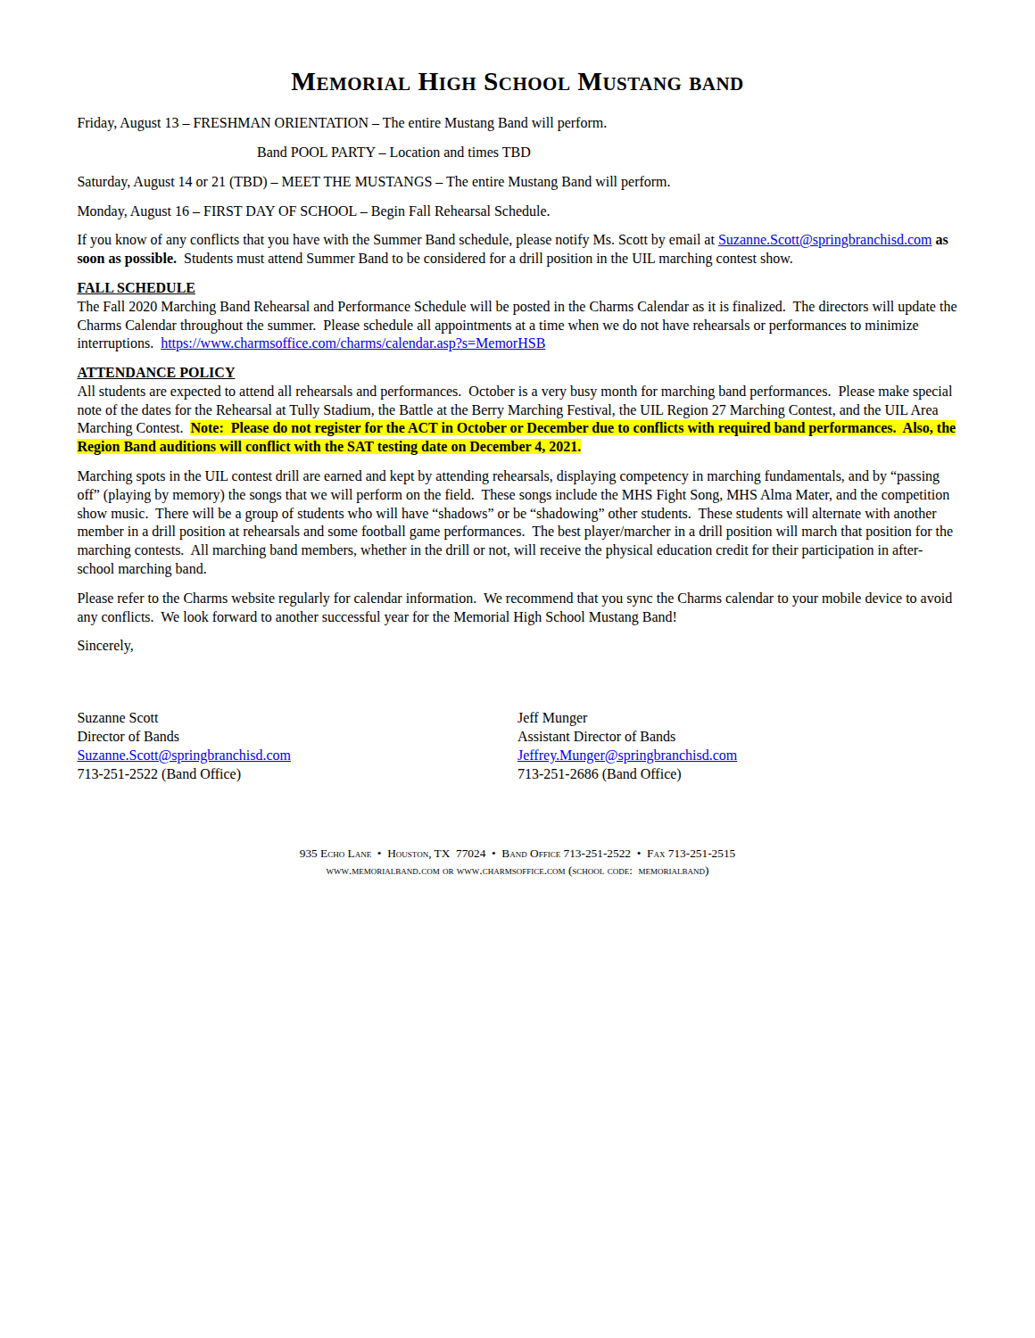Memorial High School Mustang band
Friday, August 13 – FRESHMAN ORIENTATION – The entire Mustang Band will perform.
Band POOL PARTY – Location and times TBD
Saturday, August 14 or 21 (TBD) – MEET THE MUSTANGS – The entire Mustang Band will perform.
Monday, August 16 – FIRST DAY OF SCHOOL – Begin Fall Rehearsal Schedule.
If you know of any conflicts that you have with the Summer Band schedule, please notify Ms. Scott by email at Suzanne.Scott@springbranchisd.com as soon as possible. Students must attend Summer Band to be considered for a drill position in the UIL marching contest show.
FALL SCHEDULE
The Fall 2020 Marching Band Rehearsal and Performance Schedule will be posted in the Charms Calendar as it is finalized. The directors will update the Charms Calendar throughout the summer. Please schedule all appointments at a time when we do not have rehearsals or performances to minimize interruptions. https://www.charmsoffice.com/charms/calendar.asp?s=MemorHSB
ATTENDANCE POLICY
All students are expected to attend all rehearsals and performances. October is a very busy month for marching band performances. Please make special note of the dates for the Rehearsal at Tully Stadium, the Battle at the Berry Marching Festival, the UIL Region 27 Marching Contest, and the UIL Area Marching Contest. Note: Please do not register for the ACT in October or December due to conflicts with required band performances. Also, the Region Band auditions will conflict with the SAT testing date on December 4, 2021.
Marching spots in the UIL contest drill are earned and kept by attending rehearsals, displaying competency in marching fundamentals, and by “passing off” (playing by memory) the songs that we will perform on the field. These songs include the MHS Fight Song, MHS Alma Mater, and the competition show music. There will be a group of students who will have “shadows” or be “shadowing” other students. These students will alternate with another member in a drill position at rehearsals and some football game performances. The best player/marcher in a drill position will march that position for the marching contests. All marching band members, whether in the drill or not, will receive the physical education credit for their participation in after-school marching band.
Please refer to the Charms website regularly for calendar information. We recommend that you sync the Charms calendar to your mobile device to avoid any conflicts. We look forward to another successful year for the Memorial High School Mustang Band!
Sincerely,
| Suzanne Scott Director of Bands Suzanne.Scott@springbranchisd.com 713-251-2522 (Band Office) | Jeff Munger Assistant Director of Bands Jeffrey.Munger@springbranchisd.com 713-251-2686 (Band Office) |
935 Echo Lane • Houston, TX 77024 • Band Office 713-251-2522 • Fax 713-251-2515
www.memorialband.com or www.charmsoffice.com (school code: memorialband)